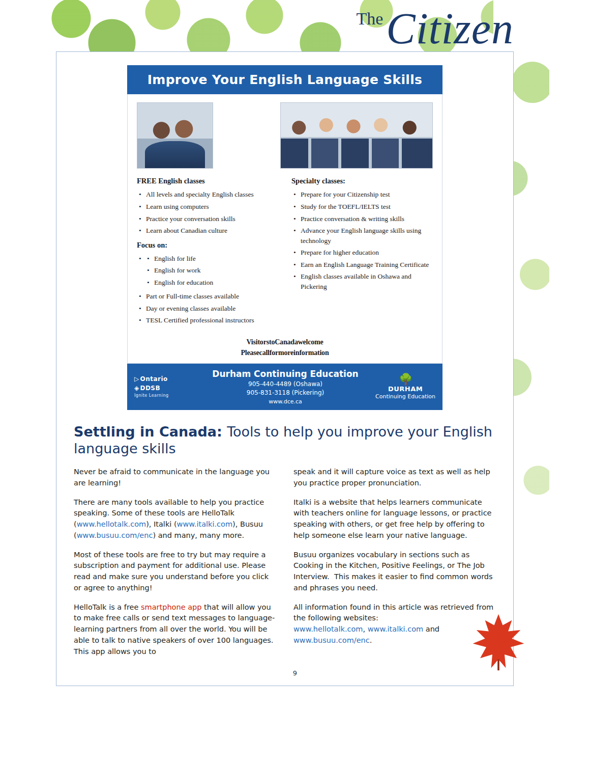The Citizen
Improve Your English Language Skills
FREE English classes
All levels and specialty English classes
Learn using computers
Practice your conversation skills
Learn about Canadian culture
Focus on:
English for life
English for work
English for education
Part or Full-time classes available
Day or evening classes available
TESL Certified professional instructors
Specialty classes:
Prepare for your Citizenship test
Study for the TOEFL/IELTS test
Practice conversation & writing skills
Advance your English language skills using technology
Prepare for higher education
Earn an English Language Training Certificate
English classes available in Oshawa and Pickering
VisitorstoCanadawelcome
Pleasecallformoreinformation
▷ Ontario
◈ DDSBIgnite Learning
Durham Continuing Education
905-440-4489 (Oshawa)
905-831-3118 (Pickering)
www.dce.ca
🌳 DURHAM
Continuing Education
Settling in Canada: Tools to help you improve your English language skills
Never be afraid to communicate in the language you are learning!
There are many tools available to help you practice speaking. Some of these tools are HelloTalk (www.hellotalk.com), Italki (www.italki.com), Busuu (www.busuu.com/enc) and many, many more.
Most of these tools are free to try but may require a subscription and payment for additional use. Please read and make sure you understand before you click or agree to anything!
HelloTalk is a free smartphone app that will allow you to make free calls or send text messages to language-learning partners from all over the world. You will be able to talk to native speakers of over 100 languages. This app allows you to
speak and it will capture voice as text as well as help you practice proper pronunciation.
Italki is a website that helps learners communicate with teachers online for language lessons, or practice speaking with others, or get free help by offering to help someone else learn your native language.
Busuu organizes vocabulary in sections such as Cooking in the Kitchen, Positive Feelings, or The Job Interview. This makes it easier to find common words and phrases you need.
All information found in this article was retrieved from the following websites:
www.hellotalk.com, www.italki.com and www.busuu.com/enc.
9